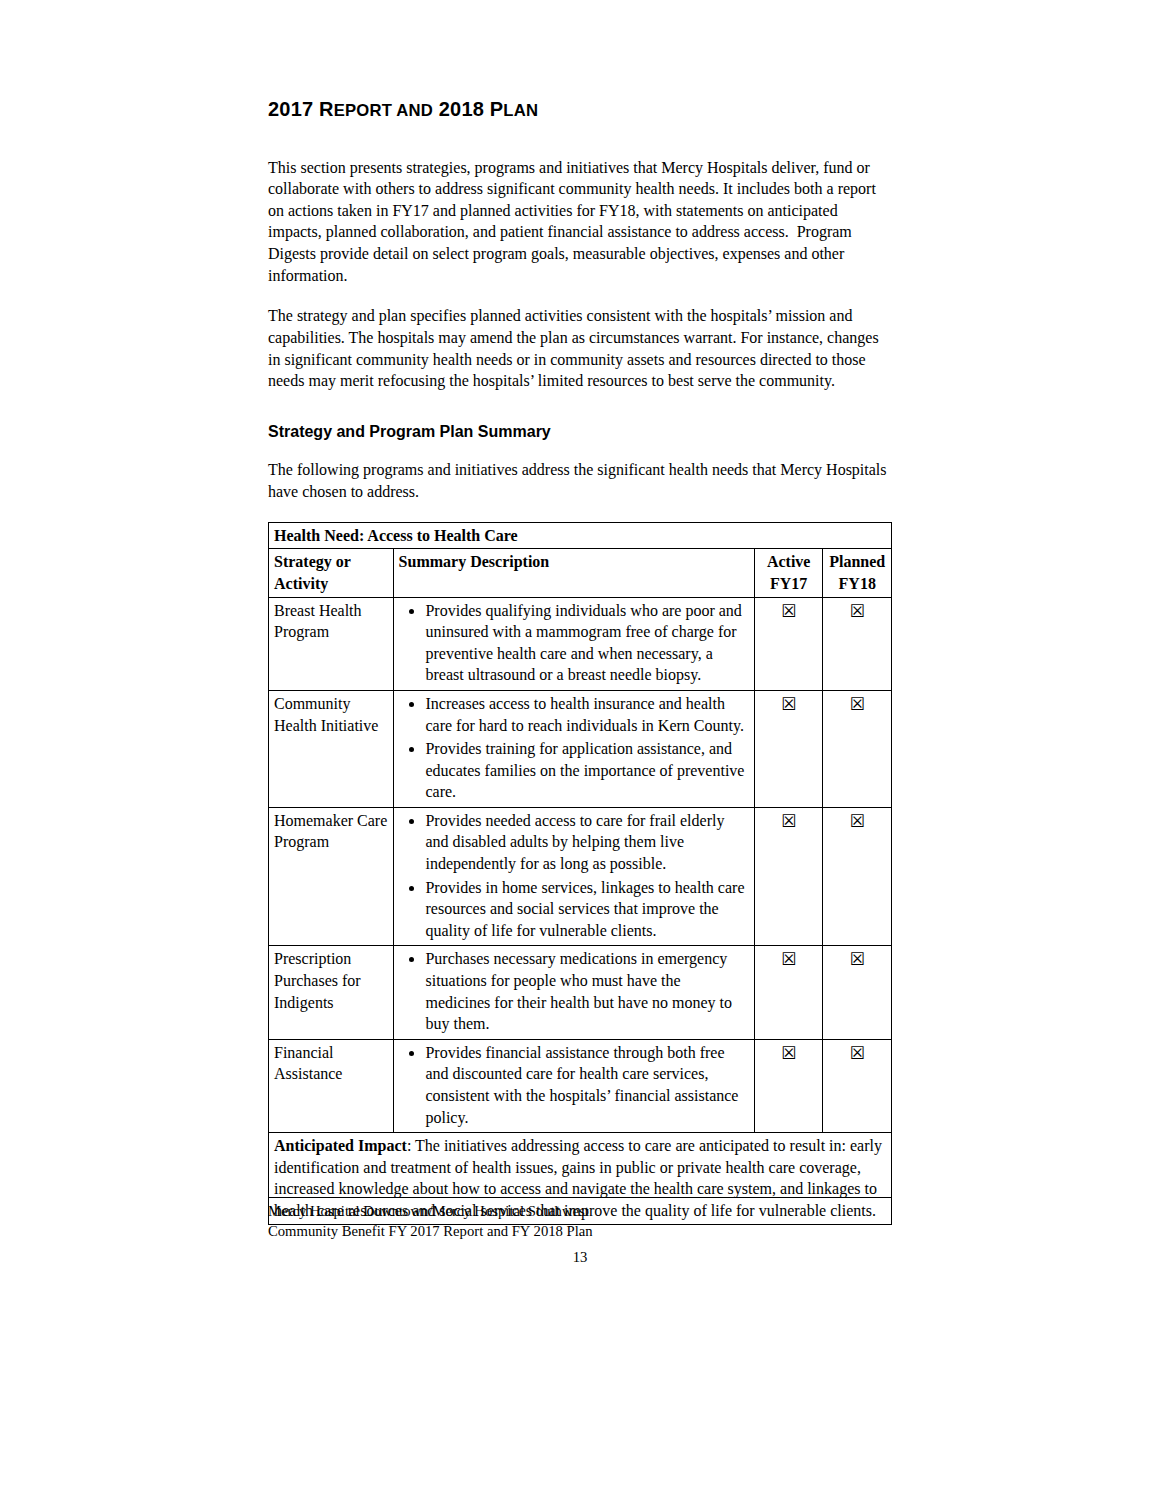2017 REPORT AND 2018 PLAN
This section presents strategies, programs and initiatives that Mercy Hospitals deliver, fund or collaborate with others to address significant community health needs. It includes both a report on actions taken in FY17 and planned activities for FY18, with statements on anticipated impacts, planned collaboration, and patient financial assistance to address access. Program Digests provide detail on select program goals, measurable objectives, expenses and other information.
The strategy and plan specifies planned activities consistent with the hospitals’ mission and capabilities. The hospitals may amend the plan as circumstances warrant. For instance, changes in significant community health needs or in community assets and resources directed to those needs may merit refocusing the hospitals’ limited resources to best serve the community.
Strategy and Program Plan Summary
The following programs and initiatives address the significant health needs that Mercy Hospitals have chosen to address.
| Health Need : Access to Health Care |
| Strategy or Activity | Summary Description | Active FY17 | Planned FY18 |
| Breast Health Program | Provides qualifying individuals who are poor and uninsured with a mammogram free of charge for preventive health care and when necessary, a breast ultrasound or a breast needle biopsy. | ☒ | ☒ |
| Community Health Initiative | Increases access to health insurance and health care for hard to reach individuals in Kern County. Provides training for application assistance, and educates families on the importance of preventive care. | ☒ | ☒ |
| Homemaker Care Program | Provides needed access to care for frail elderly and disabled adults by helping them live independently for as long as possible. Provides in home services, linkages to health care resources and social services that improve the quality of life for vulnerable clients. | ☒ | ☒ |
| Prescription Purchases for Indigents | Purchases necessary medications in emergency situations for people who must have the medicines for their health but have no money to buy them. | ☒ | ☒ |
| Financial Assistance | Provides financial assistance through both free and discounted care for health care services, consistent with the hospitals’ financial assistance policy. | ☒ | ☒ |
| Anticipated Impact : The initiatives addressing access to care are anticipated to result in: early identification and treatment of health issues, gains in public or private health care coverage, increased knowledge about how to access and navigate the health care system, and linkages to health care resources and social services that improve the quality of life for vulnerable clients. |
Mercy Hospital Downtown/Mercy Hospital Southwest
Community Benefit FY 2017 Report and FY 2018 Plan
13